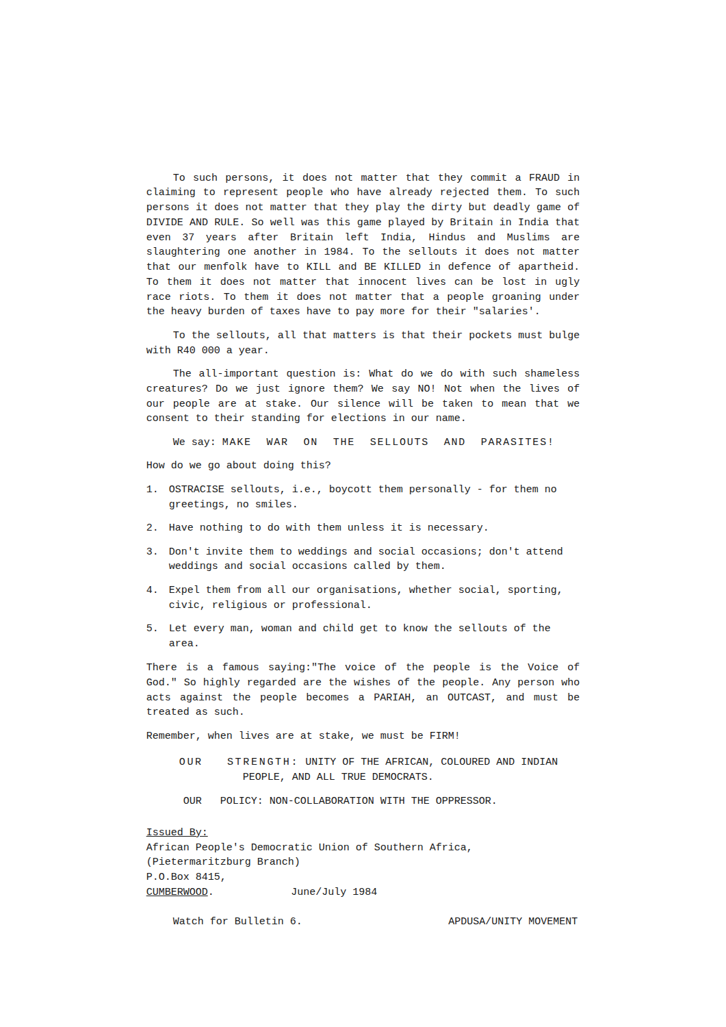To such persons, it does not matter that they commit a FRAUD in claiming to represent people who have already rejected them. To such persons it does not matter that they play the dirty but deadly game of DIVIDE AND RULE. So well was this game played by Britain in India that even 37 years after Britain left India, Hindus and Muslims are slaughtering one another in 1984. To the sellouts it does not matter that our menfolk have to KILL and BE KILLED in defence of apartheid. To them it does not matter that innocent lives can be lost in ugly race riots. To them it does not matter that a people groaning under the heavy burden of taxes have to pay more for their "salaries'.
To the sellouts, all that matters is that their pockets must bulge with R40 000 a year.
The all-important question is: What do we do with such shameless creatures? Do we just ignore them? We say NO! Not when the lives of our people are at stake. Our silence will be taken to mean that we consent to their standing for elections in our name.
We say: MAKE WAR ON THE SELLOUTS AND PARASITES!
How do we go about doing this?
1. OSTRACISE sellouts, i.e., boycott them personally - for them no greetings, no smiles.
2. Have nothing to do with them unless it is necessary.
3. Don't invite them to weddings and social occasions; don't attend weddings and social occasions called by them.
4. Expel them from all our organisations, whether social, sporting, civic, religious or professional.
5. Let every man, woman and child get to know the sellouts of the area.
There is a famous saying:"The voice of the people is the Voice of God." So highly regarded are the wishes of the people. Any person who acts against the people becomes a PARIAH, an OUTCAST, and must be treated as such.
Remember, when lives are at stake, we must be FIRM!
OUR STRENGTH: UNITY OF THE AFRICAN, COLOURED AND INDIAN PEOPLE, AND ALL TRUE DEMOCRATS.
OUR POLICY: NON-COLLABORATION WITH THE OPPRESSOR.
Issued By: African People's Democratic Union of Southern Africa, (Pietermaritzburg Branch) P.O.Box 8415, CUMBERWOOD.June/July 1984
Watch for Bulletin 6.
APDUSA/UNITY MOVEMENT